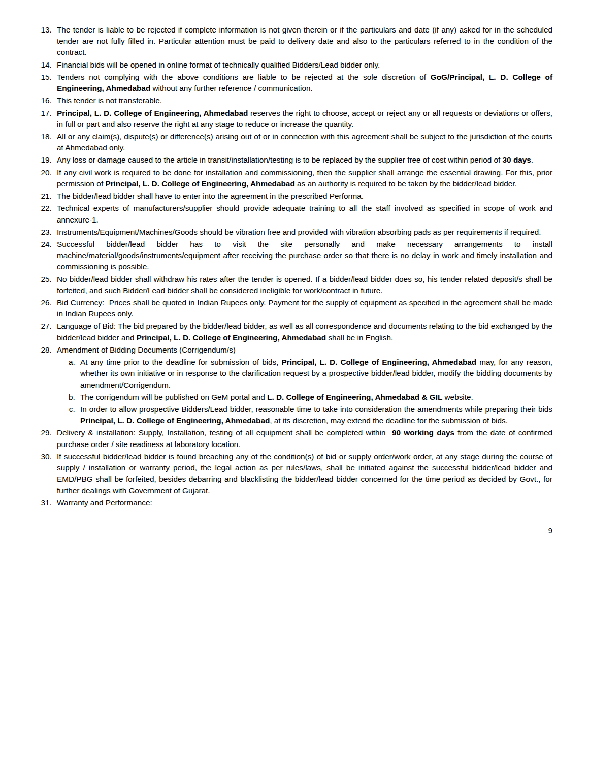The tender is liable to be rejected if complete information is not given therein or if the particulars and date (if any) asked for in the scheduled tender are not fully filled in. Particular attention must be paid to delivery date and also to the particulars referred to in the condition of the contract.
Financial bids will be opened in online format of technically qualified Bidders/Lead bidder only.
Tenders not complying with the above conditions are liable to be rejected at the sole discretion of GoG/Principal, L. D. College of Engineering, Ahmedabad without any further reference / communication.
This tender is not transferable.
Principal, L. D. College of Engineering, Ahmedabad reserves the right to choose, accept or reject any or all requests or deviations or offers, in full or part and also reserve the right at any stage to reduce or increase the quantity.
All or any claim(s), dispute(s) or difference(s) arising out of or in connection with this agreement shall be subject to the jurisdiction of the courts at Ahmedabad only.
Any loss or damage caused to the article in transit/installation/testing is to be replaced by the supplier free of cost within period of 30 days.
If any civil work is required to be done for installation and commissioning, then the supplier shall arrange the essential drawing. For this, prior permission of Principal, L. D. College of Engineering, Ahmedabad as an authority is required to be taken by the bidder/lead bidder.
The bidder/lead bidder shall have to enter into the agreement in the prescribed Performa.
Technical experts of manufacturers/supplier should provide adequate training to all the staff involved as specified in scope of work and annexure-1.
Instruments/Equipment/Machines/Goods should be vibration free and provided with vibration absorbing pads as per requirements if required.
Successful bidder/lead bidder has to visit the site personally and make necessary arrangements to install machine/material/goods/instruments/equipment after receiving the purchase order so that there is no delay in work and timely installation and commissioning is possible.
No bidder/lead bidder shall withdraw his rates after the tender is opened. If a bidder/lead bidder does so, his tender related deposit/s shall be forfeited, and such Bidder/Lead bidder shall be considered ineligible for work/contract in future.
Bid Currency: Prices shall be quoted in Indian Rupees only. Payment for the supply of equipment as specified in the agreement shall be made in Indian Rupees only.
Language of Bid: The bid prepared by the bidder/lead bidder, as well as all correspondence and documents relating to the bid exchanged by the bidder/lead bidder and Principal, L. D. College of Engineering, Ahmedabad shall be in English.
Amendment of Bidding Documents (Corrigendum/s)
At any time prior to the deadline for submission of bids, Principal, L. D. College of Engineering, Ahmedabad may, for any reason, whether its own initiative or in response to the clarification request by a prospective bidder/lead bidder, modify the bidding documents by amendment/Corrigendum.
The corrigendum will be published on GeM portal and L. D. College of Engineering, Ahmedabad & GIL website.
In order to allow prospective Bidders/Lead bidder, reasonable time to take into consideration the amendments while preparing their bids Principal, L. D. College of Engineering, Ahmedabad, at its discretion, may extend the deadline for the submission of bids.
Delivery & installation: Supply, Installation, testing of all equipment shall be completed within 90 working days from the date of confirmed purchase order / site readiness at laboratory location.
If successful bidder/lead bidder is found breaching any of the condition(s) of bid or supply order/work order, at any stage during the course of supply / installation or warranty period, the legal action as per rules/laws, shall be initiated against the successful bidder/lead bidder and EMD/PBG shall be forfeited, besides debarring and blacklisting the bidder/lead bidder concerned for the time period as decided by Govt., for further dealings with Government of Gujarat.
Warranty and Performance:
9